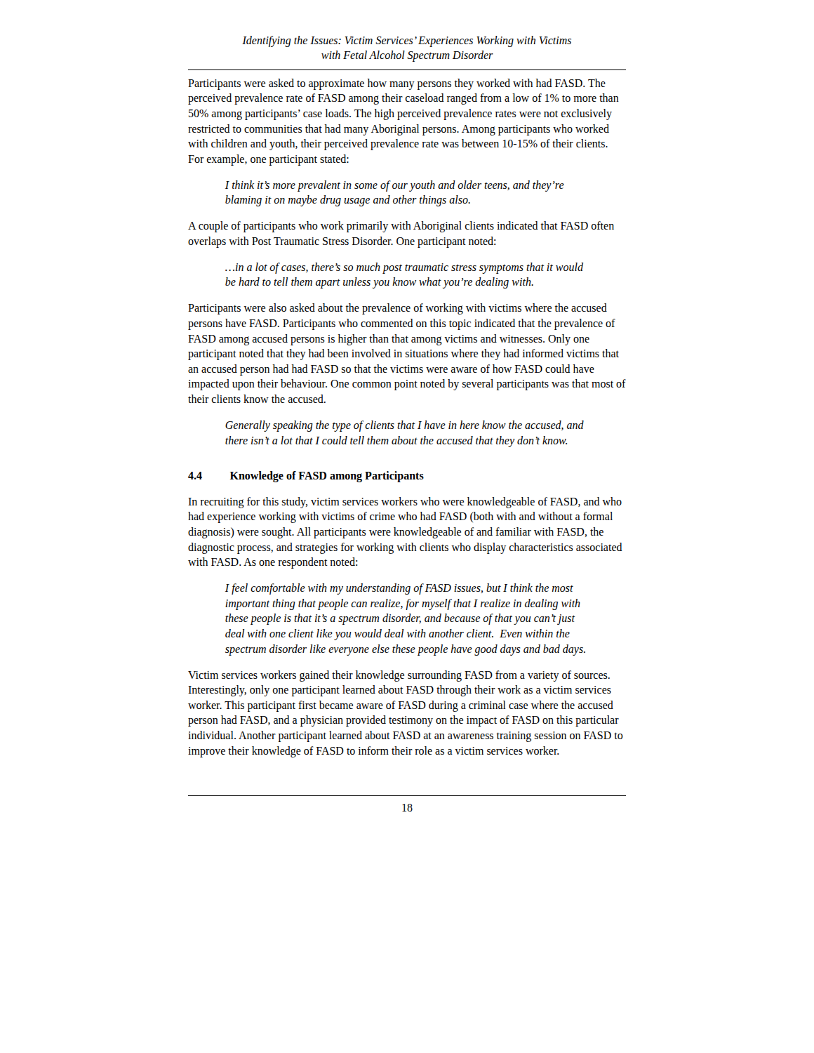Identifying the Issues: Victim Services’ Experiences Working with Victims
with Fetal Alcohol Spectrum Disorder
Participants were asked to approximate how many persons they worked with had FASD. The perceived prevalence rate of FASD among their caseload ranged from a low of 1% to more than 50% among participants’ case loads. The high perceived prevalence rates were not exclusively restricted to communities that had many Aboriginal persons. Among participants who worked with children and youth, their perceived prevalence rate was between 10-15% of their clients. For example, one participant stated:
I think it’s more prevalent in some of our youth and older teens, and they’re blaming it on maybe drug usage and other things also.
A couple of participants who work primarily with Aboriginal clients indicated that FASD often overlaps with Post Traumatic Stress Disorder. One participant noted:
…in a lot of cases, there’s so much post traumatic stress symptoms that it would be hard to tell them apart unless you know what you’re dealing with.
Participants were also asked about the prevalence of working with victims where the accused persons have FASD. Participants who commented on this topic indicated that the prevalence of FASD among accused persons is higher than that among victims and witnesses. Only one participant noted that they had been involved in situations where they had informed victims that an accused person had had FASD so that the victims were aware of how FASD could have impacted upon their behaviour. One common point noted by several participants was that most of their clients know the accused.
Generally speaking the type of clients that I have in here know the accused, and there isn’t a lot that I could tell them about the accused that they don’t know.
4.4 Knowledge of FASD among Participants
In recruiting for this study, victim services workers who were knowledgeable of FASD, and who had experience working with victims of crime who had FASD (both with and without a formal diagnosis) were sought. All participants were knowledgeable of and familiar with FASD, the diagnostic process, and strategies for working with clients who display characteristics associated with FASD. As one respondent noted:
I feel comfortable with my understanding of FASD issues, but I think the most important thing that people can realize, for myself that I realize in dealing with these people is that it’s a spectrum disorder, and because of that you can’t just deal with one client like you would deal with another client. Even within the spectrum disorder like everyone else these people have good days and bad days.
Victim services workers gained their knowledge surrounding FASD from a variety of sources. Interestingly, only one participant learned about FASD through their work as a victim services worker. This participant first became aware of FASD during a criminal case where the accused person had FASD, and a physician provided testimony on the impact of FASD on this particular individual. Another participant learned about FASD at an awareness training session on FASD to improve their knowledge of FASD to inform their role as a victim services worker.
18